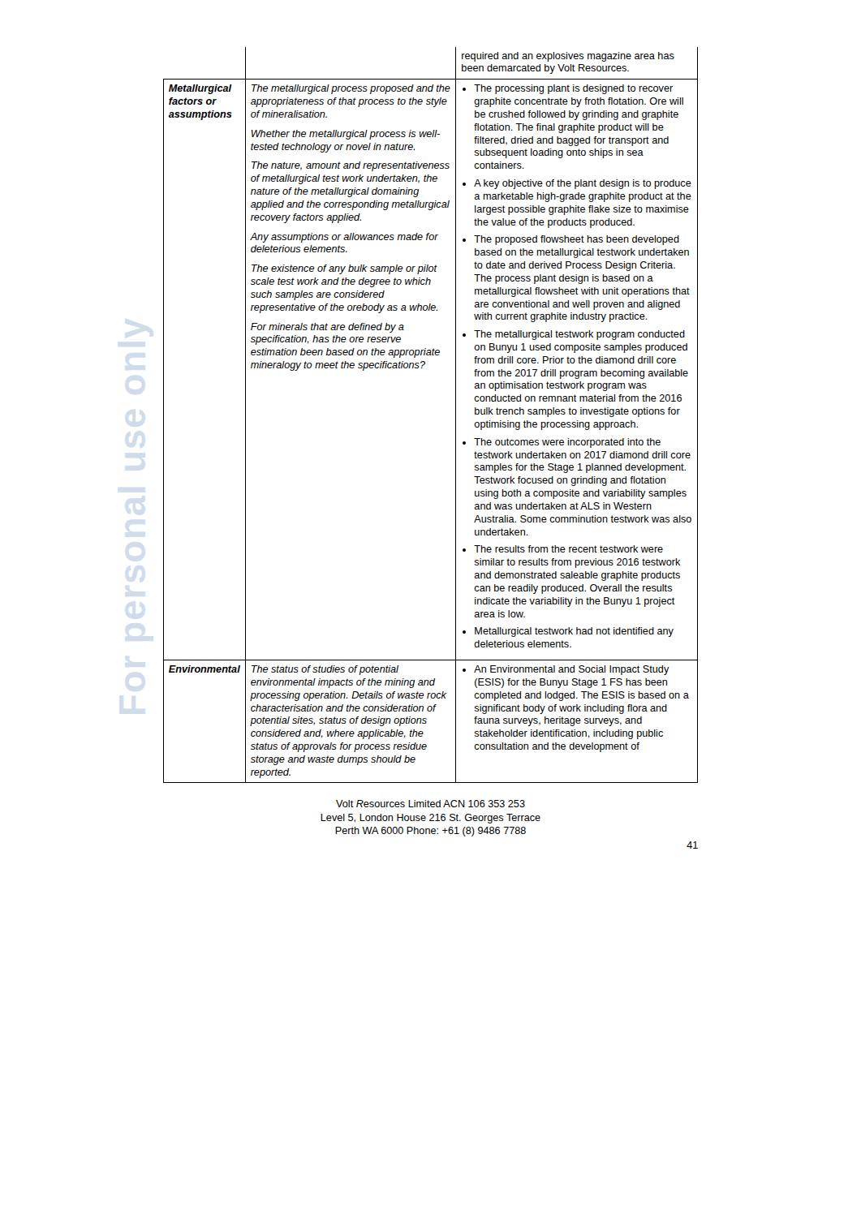For personal use only
| | | required and an explosives magazine area has been demarcated by Volt Resources. |
| Metallurgical factors or assumptions | The metallurgical process proposed and the appropriateness of that process to the style of mineralisation. Whether the metallurgical process is well-tested technology or novel in nature. The nature, amount and representativeness of metallurgical test work undertaken, the nature of the metallurgical domaining applied and the corresponding metallurgical recovery factors applied. Any assumptions or allowances made for deleterious elements. The existence of any bulk sample or pilot scale test work and the degree to which such samples are considered representative of the orebody as a whole. For minerals that are defined by a specification, has the ore reserve estimation been based on the appropriate mineralogy to meet the specifications? | The processing plant is designed to recover graphite concentrate by froth flotation. Ore will be crushed followed by grinding and graphite flotation. The final graphite product will be filtered, dried and bagged for transport and subsequent loading onto ships in sea containers. A key objective of the plant design is to produce a marketable high-grade graphite product at the largest possible graphite flake size to maximise the value of the products produced. The proposed flowsheet has been developed based on the metallurgical testwork undertaken to date and derived Process Design Criteria. The process plant design is based on a metallurgical flowsheet with unit operations that are conventional and well proven and aligned with current graphite industry practice. The metallurgical testwork program conducted on Bunyu 1 used composite samples produced from drill core. Prior to the diamond drill core from the 2017 drill program becoming available an optimisation testwork program was conducted on remnant material from the 2016 bulk trench samples to investigate options for optimising the processing approach. The outcomes were incorporated into the testwork undertaken on 2017 diamond drill core samples for the Stage 1 planned development. Testwork focused on grinding and flotation using both a composite and variability samples and was undertaken at ALS in Western Australia. Some comminution testwork was also undertaken. The results from the recent testwork were similar to results from previous 2016 testwork and demonstrated saleable graphite products can be readily produced. Overall the results indicate the variability in the Bunyu 1 project area is low. Metallurgical testwork had not identified any deleterious elements. |
| Environmental | The status of studies of potential environmental impacts of the mining and processing operation. Details of waste rock characterisation and the consideration of potential sites, status of design options considered and, where applicable, the status of approvals for process residue storage and waste dumps should be reported. | An Environmental and Social Impact Study (ESIS) for the Bunyu Stage 1 FS has been completed and lodged. The ESIS is based on a significant body of work including flora and fauna surveys, heritage surveys, and stakeholder identification, including public consultation and the development of |
Volt Resources Limited ACN 106 353 253
Level 5, London House 216 St. Georges Terrace
Perth WA 6000 Phone: +61 (8) 9486 7788
41